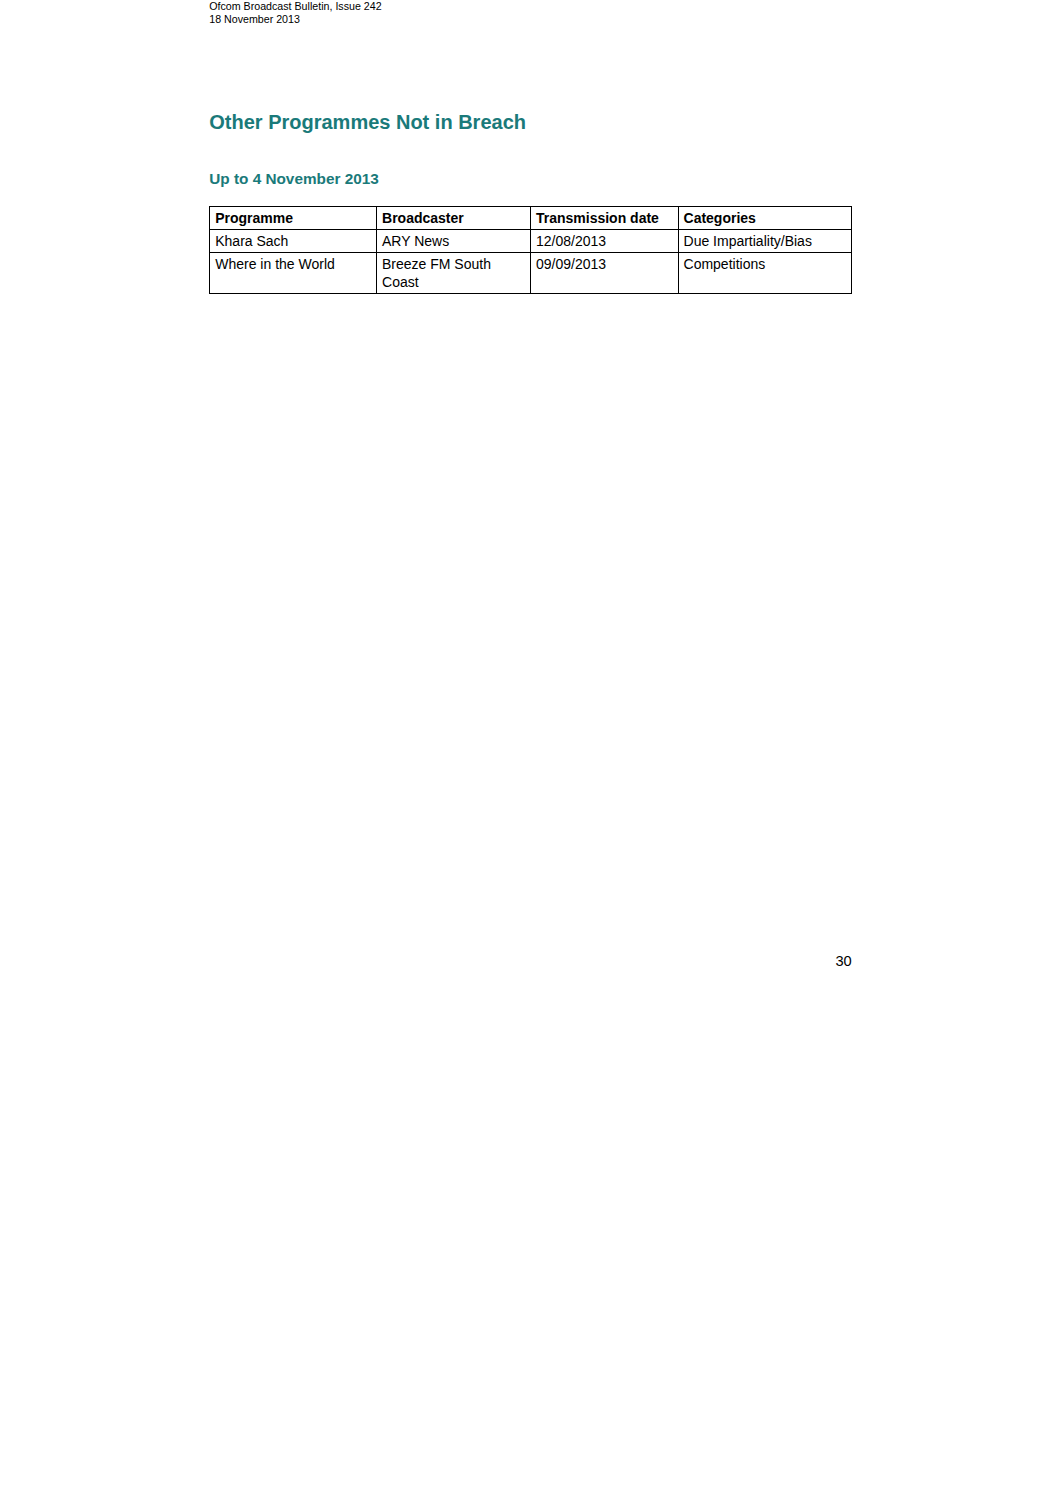Ofcom Broadcast Bulletin, Issue 242
18 November 2013
Other Programmes Not in Breach
Up to 4 November 2013
| Programme | Broadcaster | Transmission date | Categories |
| --- | --- | --- | --- |
| Khara Sach | ARY News | 12/08/2013 | Due Impartiality/Bias |
| Where in the World | Breeze FM South Coast | 09/09/2013 | Competitions |
30